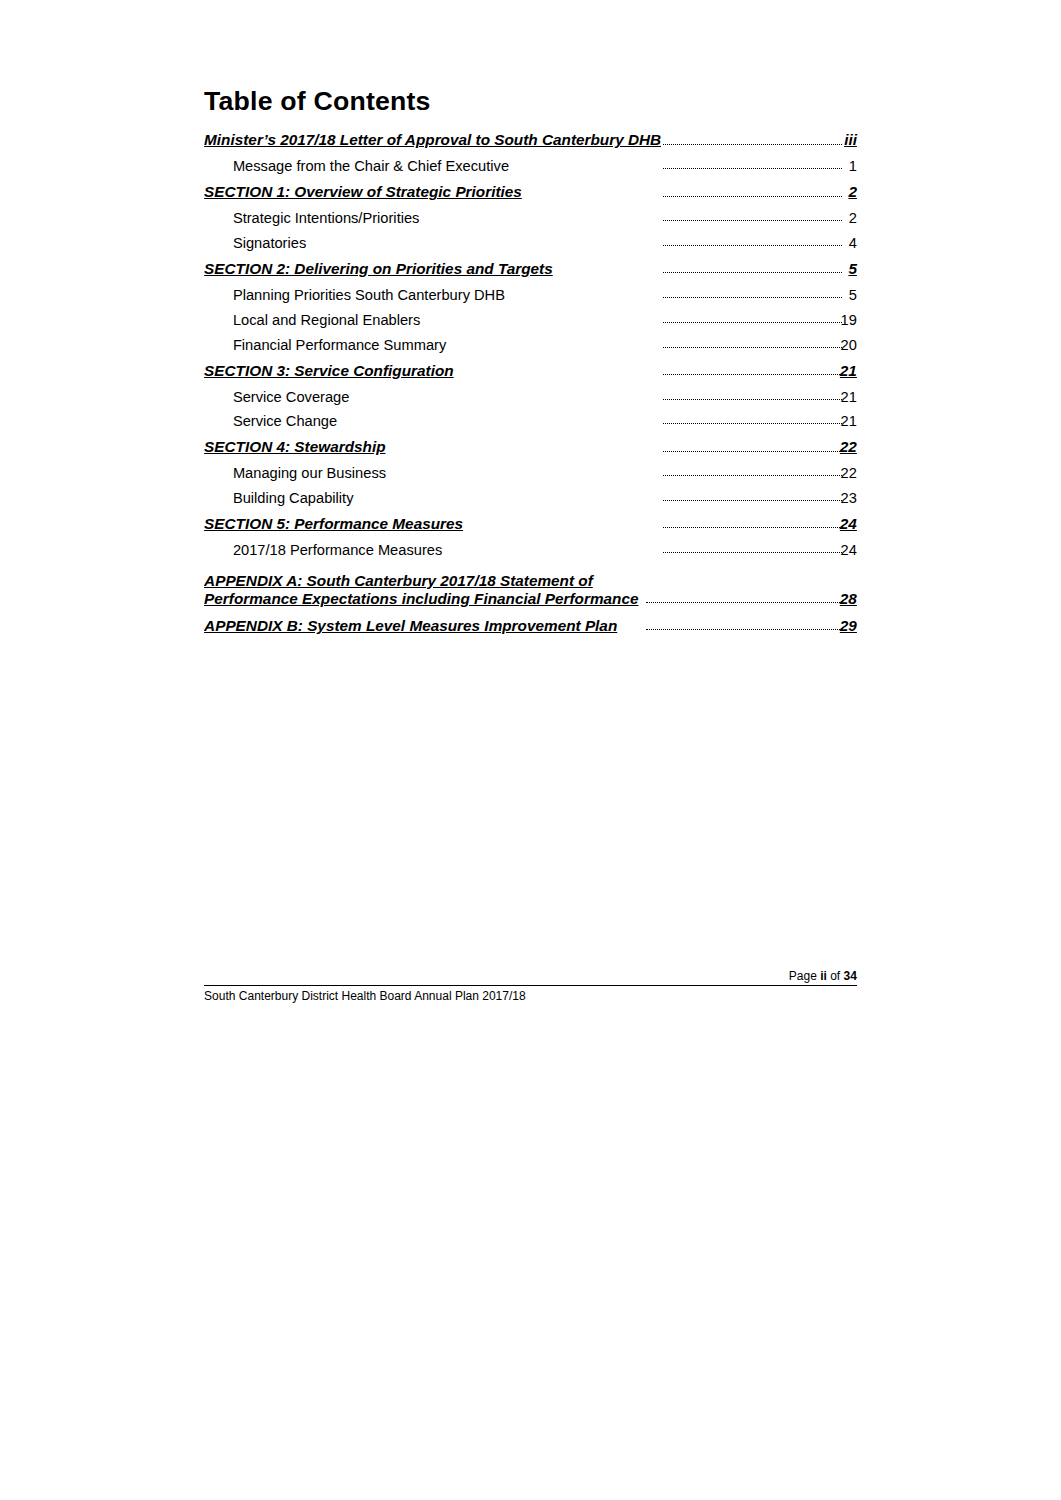Table of Contents
| Minister’s 2017/18 Letter of Approval to South Canterbury DHB | | iii |
| Message from the Chair & Chief Executive | | 1 |
| SECTION 1: Overview of Strategic Priorities | | 2 |
| Strategic Intentions/Priorities | | 2 |
| Signatories | | 4 |
| SECTION 2: Delivering on Priorities and Targets | | 5 |
| Planning Priorities South Canterbury DHB | | 5 |
| Local and Regional Enablers | | 19 |
| Financial Performance Summary | | 20 |
| SECTION 3: Service Configuration | | 21 |
| Service Coverage | | 21 |
| Service Change | | 21 |
| SECTION 4: Stewardship | | 22 |
| Managing our Business | | 22 |
| Building Capability | | 23 |
| SECTION 5: Performance Measures | | 24 |
| 2017/18 Performance Measures | | 24 |
| APPENDIX A: South Canterbury 2017/18 Statement of Performance Expectations including Financial Performance | | 28 |
| APPENDIX B: System Level Measures Improvement Plan | | 29 |
Page ii of 34
South Canterbury District Health Board Annual Plan 2017/18